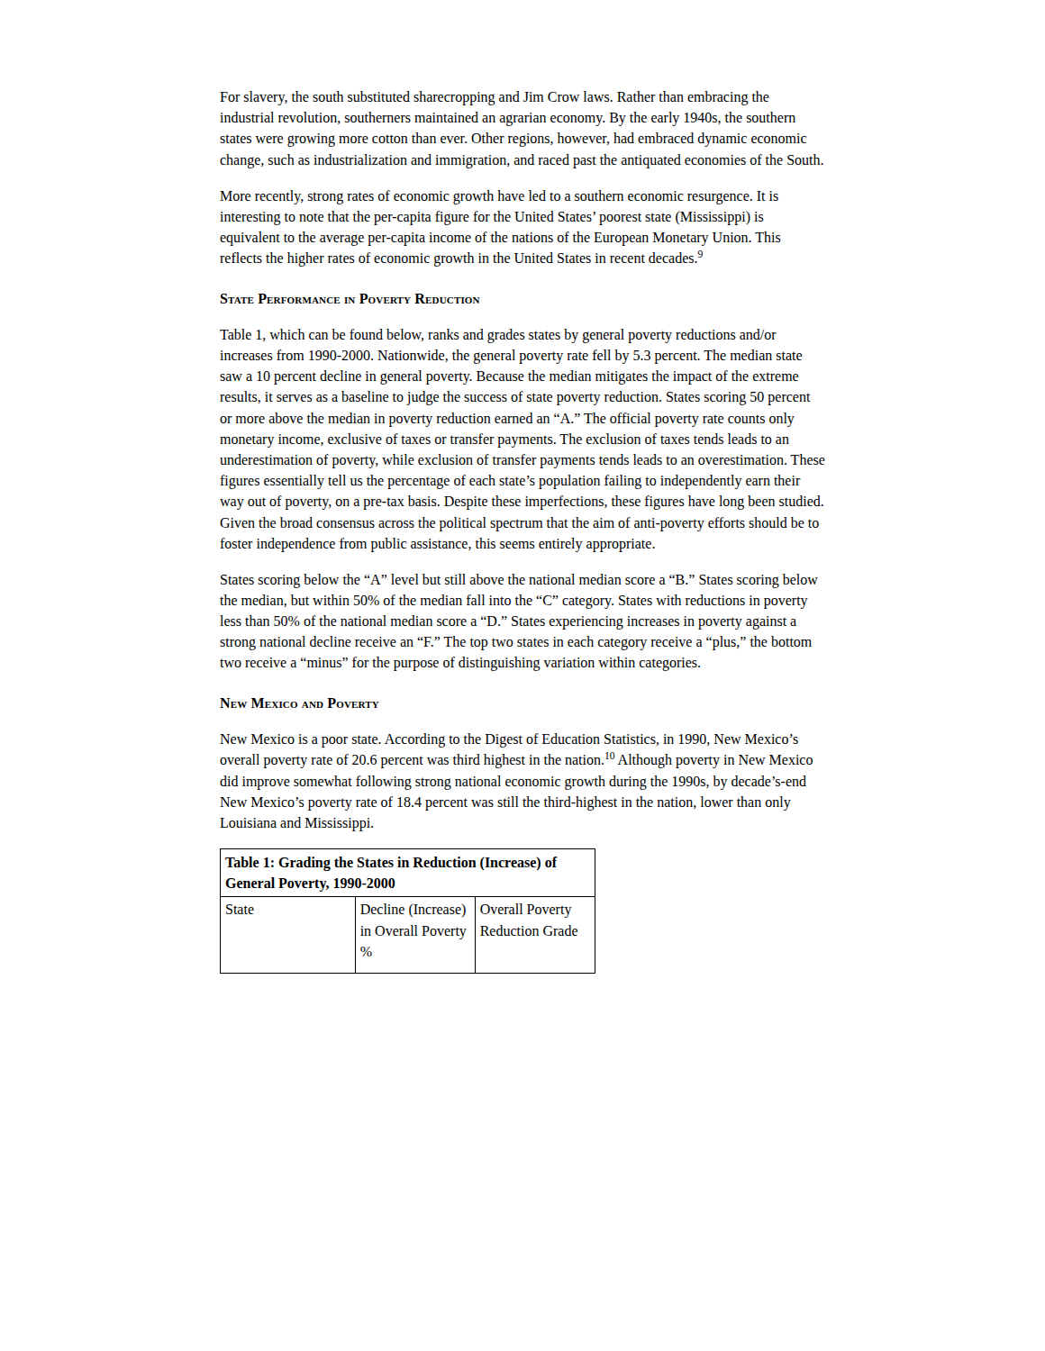For slavery, the south substituted sharecropping and Jim Crow laws. Rather than embracing the industrial revolution, southerners maintained an agrarian economy. By the early 1940s, the southern states were growing more cotton than ever. Other regions, however, had embraced dynamic economic change, such as industrialization and immigration, and raced past the antiquated economies of the South.
More recently, strong rates of economic growth have led to a southern economic resurgence. It is interesting to note that the per-capita figure for the United States’ poorest state (Mississippi) is equivalent to the average per-capita income of the nations of the European Monetary Union. This reflects the higher rates of economic growth in the United States in recent decades.9
State Performance in Poverty Reduction
Table 1, which can be found below, ranks and grades states by general poverty reductions and/or increases from 1990-2000. Nationwide, the general poverty rate fell by 5.3 percent. The median state saw a 10 percent decline in general poverty. Because the median mitigates the impact of the extreme results, it serves as a baseline to judge the success of state poverty reduction. States scoring 50 percent or more above the median in poverty reduction earned an “A.” The official poverty rate counts only monetary income, exclusive of taxes or transfer payments. The exclusion of taxes tends leads to an underestimation of poverty, while exclusion of transfer payments tends leads to an overestimation. These figures essentially tell us the percentage of each state’s population failing to independently earn their way out of poverty, on a pre-tax basis. Despite these imperfections, these figures have long been studied. Given the broad consensus across the political spectrum that the aim of anti-poverty efforts should be to foster independence from public assistance, this seems entirely appropriate.
States scoring below the “A” level but still above the national median score a “B.” States scoring below the median, but within 50% of the median fall into the “C” category. States with reductions in poverty less than 50% of the national median score a “D.” States experiencing increases in poverty against a strong national decline receive an “F.” The top two states in each category receive a “plus,” the bottom two receive a “minus” for the purpose of distinguishing variation within categories.
New Mexico and Poverty
New Mexico is a poor state. According to the Digest of Education Statistics, in 1990, New Mexico’s overall poverty rate of 20.6 percent was third highest in the nation.10 Although poverty in New Mexico did improve somewhat following strong national economic growth during the 1990s, by decade’s-end New Mexico’s poverty rate of 18.4 percent was still the third-highest in the nation, lower than only Louisiana and Mississippi.
| Table 1: Grading the States in Reduction (Increase) of General Poverty, 1990-2000 |
| State | Decline (Increase) in Overall Poverty % | Overall Poverty Reduction Grade |